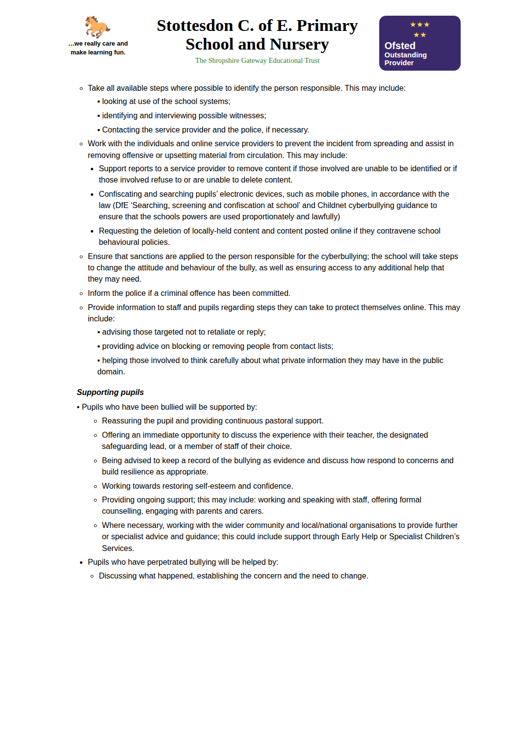🐎
…we really care and
make learning fun.
Stottesdon C. of E. Primary
School and Nursery
The Shropshire Gateway Educational Trust
★★★
★★
Ofsted
Outstanding
Provider
Take all available steps where possible to identify the person responsible. This may include:
looking at use of the school systems;
identifying and interviewing possible witnesses;
Contacting the service provider and the police, if necessary.
Work with the individuals and online service providers to prevent the incident from spreading and assist in removing offensive or upsetting material from circulation. This may include:
Support reports to a service provider to remove content if those involved are unable to be identified or if those involved refuse to or are unable to delete content.
Confiscating and searching pupils’ electronic devices, such as mobile phones, in accordance with the law (DfE ‘Searching, screening and confiscation at school’ and Childnet cyberbullying guidance to ensure that the schools powers are used proportionately and lawfully)
Requesting the deletion of locally-held content and content posted online if they contravene school behavioural policies.
Ensure that sanctions are applied to the person responsible for the cyberbullying; the school will take steps to change the attitude and behaviour of the bully, as well as ensuring access to any additional help that they may need.
Inform the police if a criminal offence has been committed.
Provide information to staff and pupils regarding steps they can take to protect themselves online. This may include:
advising those targeted not to retaliate or reply;
providing advice on blocking or removing people from contact lists;
helping those involved to think carefully about what private information they may have in the public domain.
Supporting pupils
• Pupils who have been bullied will be supported by:
Reassuring the pupil and providing continuous pastoral support.
Offering an immediate opportunity to discuss the experience with their teacher, the designated safeguarding lead, or a member of staff of their choice.
Being advised to keep a record of the bullying as evidence and discuss how respond to concerns and build resilience as appropriate.
Working towards restoring self-esteem and confidence.
Providing ongoing support; this may include: working and speaking with staff, offering formal counselling, engaging with parents and carers.
Where necessary, working with the wider community and local/national organisations to provide further or specialist advice and guidance; this could include support through Early Help or Specialist Children’s Services.
Pupils who have perpetrated bullying will be helped by:
Discussing what happened, establishing the concern and the need to change.